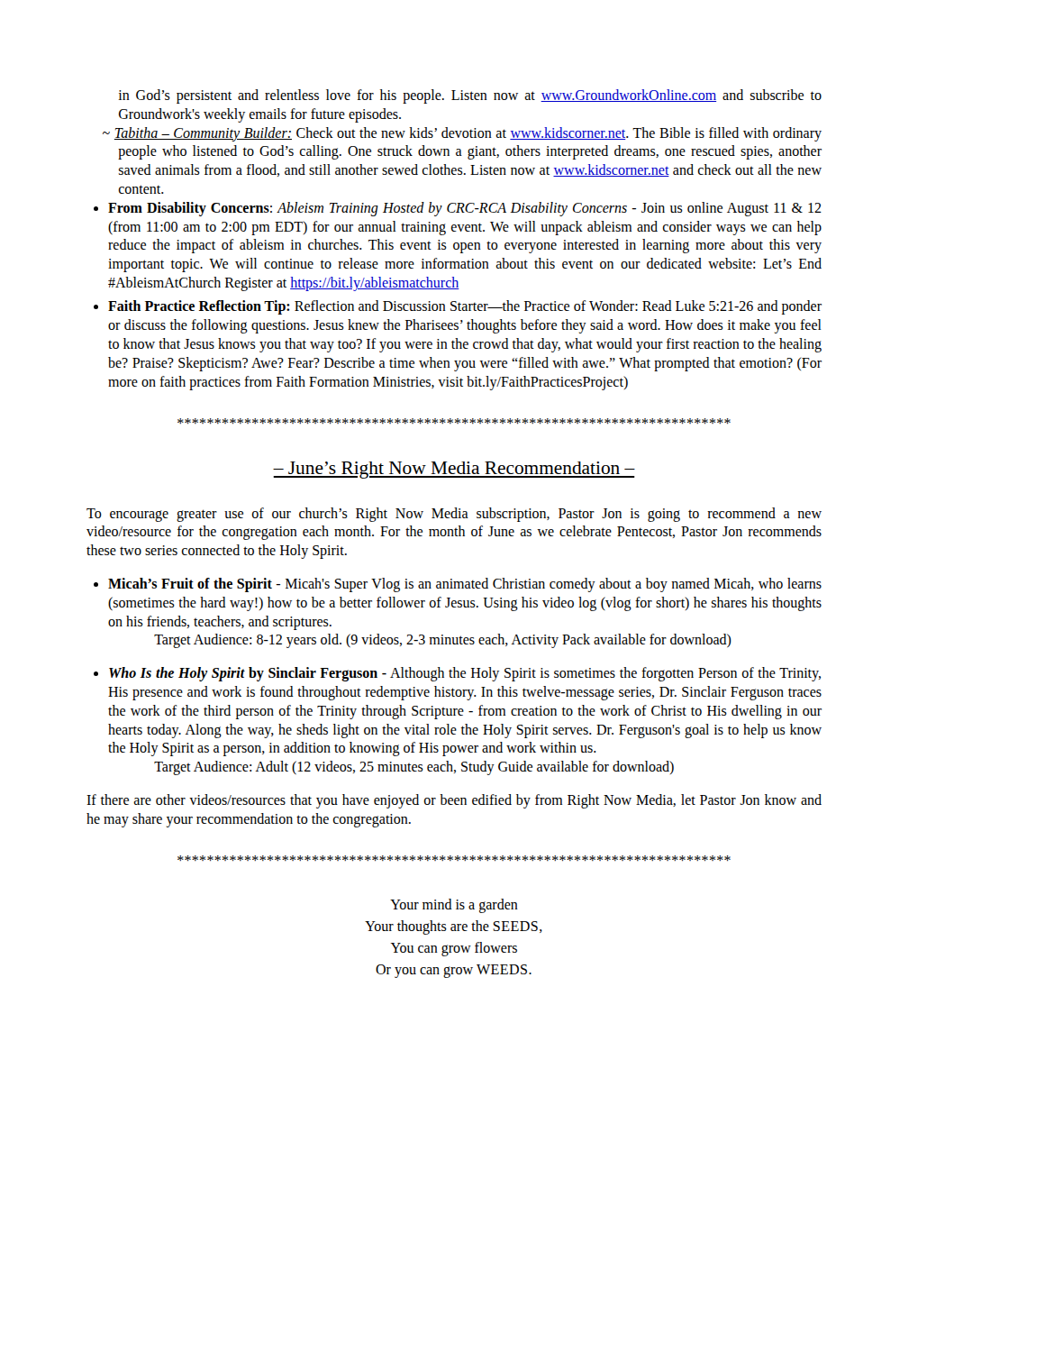in God’s persistent and relentless love for his people. Listen now at www.GroundworkOnline.com and subscribe to Groundwork's weekly emails for future episodes.
~ Tabitha – Community Builder: Check out the new kids’ devotion at www.kidscorner.net. The Bible is filled with ordinary people who listened to God’s calling. One struck down a giant, others interpreted dreams, one rescued spies, another saved animals from a flood, and still another sewed clothes. Listen now at www.kidscorner.net and check out all the new content.
From Disability Concerns: Ableism Training Hosted by CRC-RCA Disability Concerns - Join us online August 11 & 12 (from 11:00 am to 2:00 pm EDT) for our annual training event. We will unpack ableism and consider ways we can help reduce the impact of ableism in churches. This event is open to everyone interested in learning more about this very important topic. We will continue to release more information about this event on our dedicated website: Let’s End #AbleismAtChurch Register at https://bit.ly/ableismatchurch
Faith Practice Reflection Tip: Reflection and Discussion Starter—the Practice of Wonder: Read Luke 5:21-26 and ponder or discuss the following questions. Jesus knew the Pharisees’ thoughts before they said a word. How does it make you feel to know that Jesus knows you that way too? If you were in the crowd that day, what would your first reaction to the healing be? Praise? Skepticism? Awe? Fear? Describe a time when you were “filled with awe.” What prompted that emotion? (For more on faith practices from Faith Formation Ministries, visit bit.ly/FaithPracticesProject)
**************************************************************************
– June’s Right Now Media Recommendation –
To encourage greater use of our church’s Right Now Media subscription, Pastor Jon is going to recommend a new video/resource for the congregation each month. For the month of June as we celebrate Pentecost, Pastor Jon recommends these two series connected to the Holy Spirit.
Micah’s Fruit of the Spirit - Micah's Super Vlog is an animated Christian comedy about a boy named Micah, who learns (sometimes the hard way!) how to be a better follower of Jesus. Using his video log (vlog for short) he shares his thoughts on his friends, teachers, and scriptures.
Target Audience: 8-12 years old. (9 videos, 2-3 minutes each, Activity Pack available for download)
Who Is the Holy Spirit by Sinclair Ferguson - Although the Holy Spirit is sometimes the forgotten Person of the Trinity, His presence and work is found throughout redemptive history. In this twelve-message series, Dr. Sinclair Ferguson traces the work of the third person of the Trinity through Scripture - from creation to the work of Christ to His dwelling in our hearts today. Along the way, he sheds light on the vital role the Holy Spirit serves. Dr. Ferguson's goal is to help us know the Holy Spirit as a person, in addition to knowing of His power and work within us.
Target Audience: Adult (12 videos, 25 minutes each, Study Guide available for download)
If there are other videos/resources that you have enjoyed or been edified by from Right Now Media, let Pastor Jon know and he may share your recommendation to the congregation.
**************************************************************************
Your mind is a garden
Your thoughts are the SEEDS,
You can grow flowers
Or you can grow WEEDS.